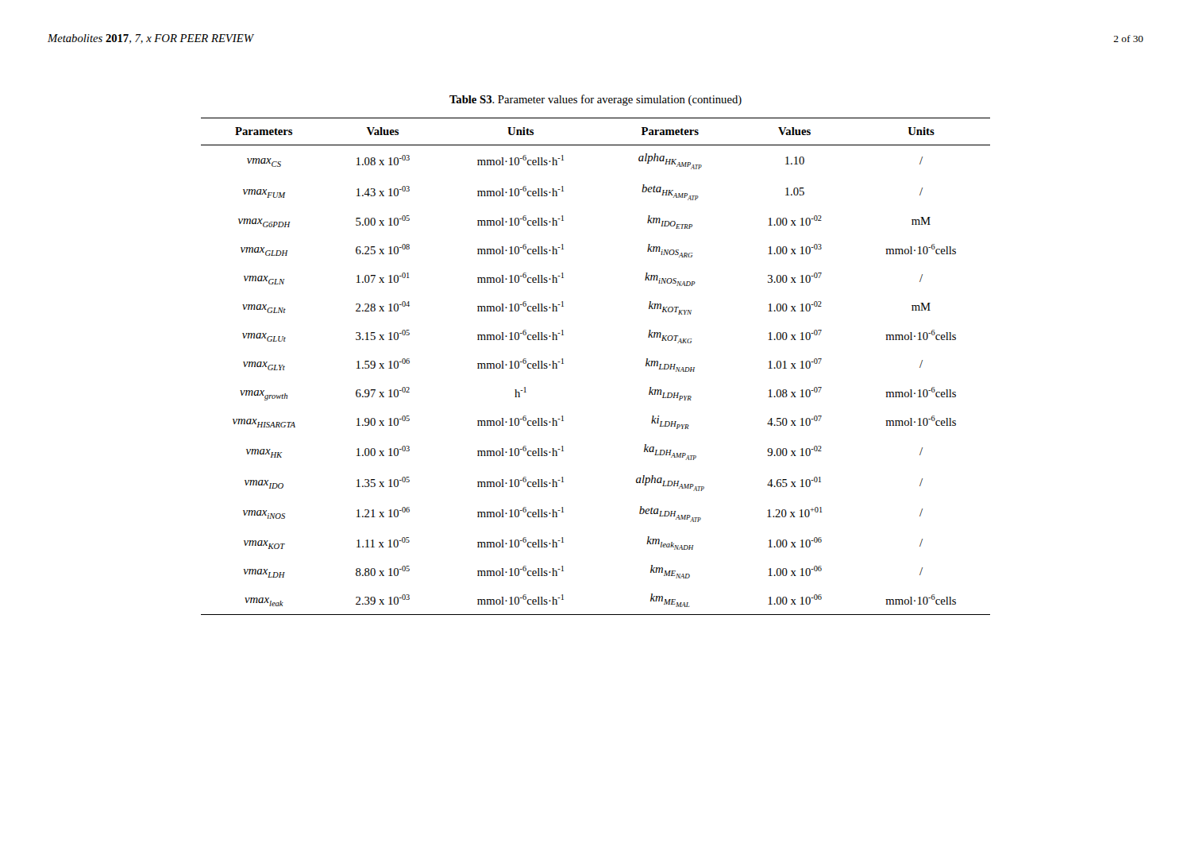Metabolites 2017, 7, x FOR PEER REVIEW
2 of 30
Table S3. Parameter values for average simulation (continued)
| Parameters | Values | Units | Parameters | Values | Units |
| --- | --- | --- | --- | --- | --- |
| vmax CS | 1.08 x 10 -03 | mmol·10 -6 cells·h -1 | alpha HK AMP ATP | 1.10 | / |
| vmax FUM | 1.43 x 10 -03 | mmol·10 -6 cells·h -1 | beta HK AMP ATP | 1.05 | / |
| vmax G6PDH | 5.00 x 10 -05 | mmol·10 -6 cells·h -1 | km IDO ETRP | 1.00 x 10 -02 | mM |
| vmax GLDH | 6.25 x 10 -08 | mmol·10 -6 cells·h -1 | km iNOS ARG | 1.00 x 10 -03 | mmol·10 -6 cells |
| vmax GLN | 1.07 x 10 -01 | mmol·10 -6 cells·h -1 | km iNOS NADP | 3.00 x 10 -07 | / |
| vmax GLNt | 2.28 x 10 -04 | mmol·10 -6 cells·h -1 | km KOT KYN | 1.00 x 10 -02 | mM |
| vmax GLUt | 3.15 x 10 -05 | mmol·10 -6 cells·h -1 | km KOT AKG | 1.00 x 10 -07 | mmol·10 -6 cells |
| vmax GLYt | 1.59 x 10 -06 | mmol·10 -6 cells·h -1 | km LDH NADH | 1.01 x 10 -07 | / |
| vmax growth | 6.97 x 10 -02 | h -1 | km LDH PYR | 1.08 x 10 -07 | mmol·10 -6 cells |
| vmax HISARGTA | 1.90 x 10 -05 | mmol·10 -6 cells·h -1 | ki LDH PYR | 4.50 x 10 -07 | mmol·10 -6 cells |
| vmax HK | 1.00 x 10 -03 | mmol·10 -6 cells·h -1 | ka LDH AMP ATP | 9.00 x 10 -02 | / |
| vmax IDO | 1.35 x 10 -05 | mmol·10 -6 cells·h -1 | alpha LDH AMP ATP | 4.65 x 10 -01 | / |
| vmax iNOS | 1.21 x 10 -06 | mmol·10 -6 cells·h -1 | beta LDH AMP ATP | 1.20 x 10 +01 | / |
| vmax KOT | 1.11 x 10 -05 | mmol·10 -6 cells·h -1 | km leak NADH | 1.00 x 10 -06 | / |
| vmax LDH | 8.80 x 10 -05 | mmol·10 -6 cells·h -1 | km ME NAD | 1.00 x 10 -06 | / |
| vmax leak | 2.39 x 10 -03 | mmol·10 -6 cells·h -1 | km ME MAL | 1.00 x 10 -06 | mmol·10 -6 cells |